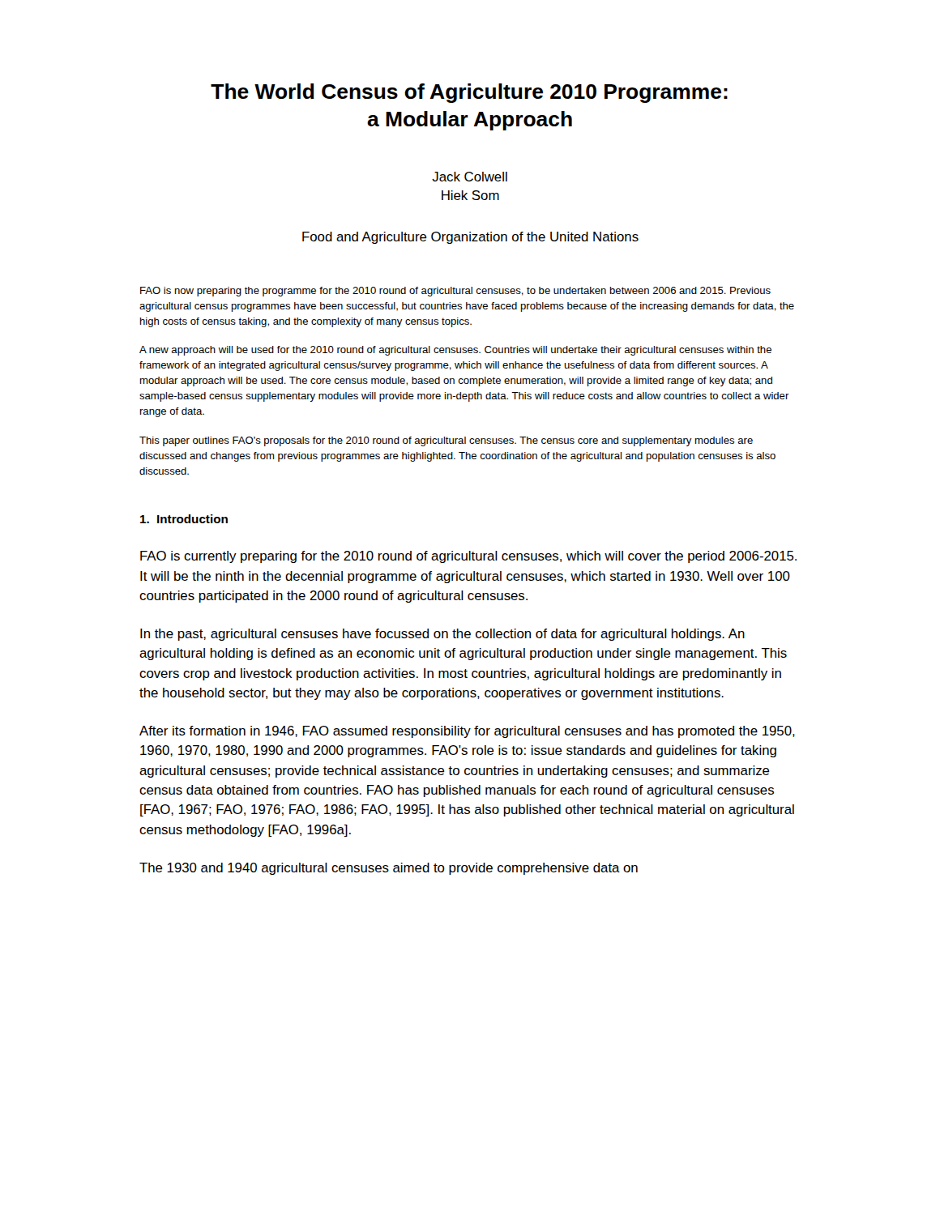The World Census of Agriculture 2010 Programme:
a Modular Approach
Jack Colwell
Hiek Som
Food and Agriculture Organization of the United Nations
FAO is now preparing the programme for the 2010 round of agricultural censuses, to be undertaken between 2006 and 2015. Previous agricultural census programmes have been successful, but countries have faced problems because of the increasing demands for data, the high costs of census taking, and the complexity of many census topics.
A new approach will be used for the 2010 round of agricultural censuses. Countries will undertake their agricultural censuses within the framework of an integrated agricultural census/survey programme, which will enhance the usefulness of data from different sources. A modular approach will be used. The core census module, based on complete enumeration, will provide a limited range of key data; and sample-based census supplementary modules will provide more in-depth data. This will reduce costs and allow countries to collect a wider range of data.
This paper outlines FAO's proposals for the 2010 round of agricultural censuses. The census core and supplementary modules are discussed and changes from previous programmes are highlighted. The coordination of the agricultural and population censuses is also discussed.
1. Introduction
FAO is currently preparing for the 2010 round of agricultural censuses, which will cover the period 2006-2015. It will be the ninth in the decennial programme of agricultural censuses, which started in 1930. Well over 100 countries participated in the 2000 round of agricultural censuses.
In the past, agricultural censuses have focussed on the collection of data for agricultural holdings. An agricultural holding is defined as an economic unit of agricultural production under single management. This covers crop and livestock production activities. In most countries, agricultural holdings are predominantly in the household sector, but they may also be corporations, cooperatives or government institutions.
After its formation in 1946, FAO assumed responsibility for agricultural censuses and has promoted the 1950, 1960, 1970, 1980, 1990 and 2000 programmes. FAO's role is to: issue standards and guidelines for taking agricultural censuses; provide technical assistance to countries in undertaking censuses; and summarize census data obtained from countries. FAO has published manuals for each round of agricultural censuses [FAO, 1967; FAO, 1976; FAO, 1986; FAO, 1995]. It has also published other technical material on agricultural census methodology [FAO, 1996a].
The 1930 and 1940 agricultural censuses aimed to provide comprehensive data on